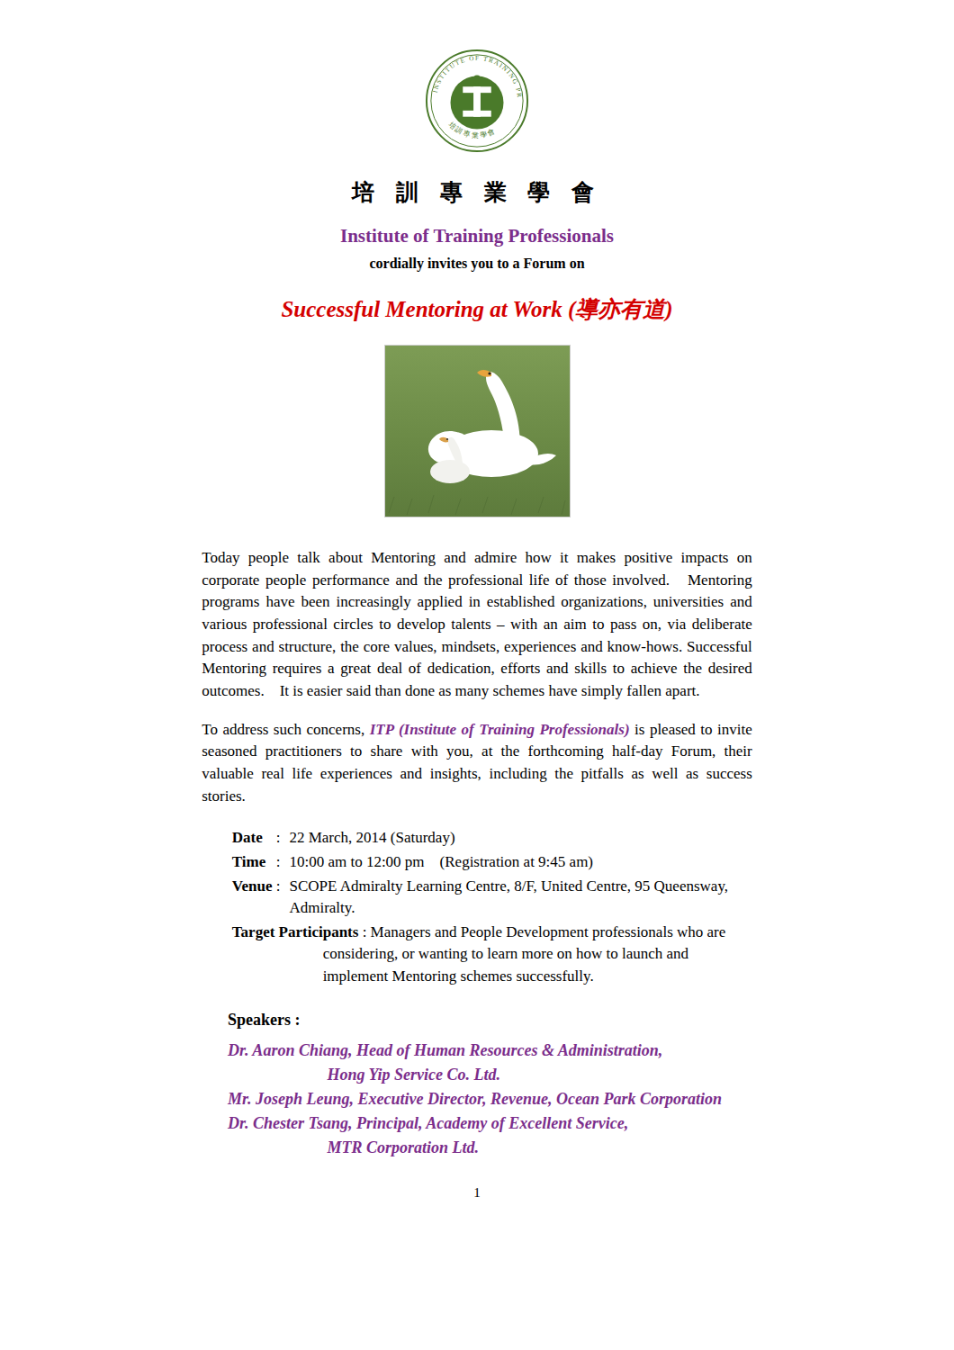INSTITUTE OF TRAINING PROFESSIONALS 培訓專業學會
培 訓 專 業 學 會
Institute of Training Professionals
cordially invites you to a Forum on
Successful Mentoring at Work (導亦有道)
Today people talk about Mentoring and admire how it makes positive impacts on corporate people performance and the professional life of those involved. Mentoring programs have been increasingly applied in established organizations, universities and various professional circles to develop talents – with an aim to pass on, via deliberate process and structure, the core values, mindsets, experiences and know-hows. Successful Mentoring requires a great deal of dedication, efforts and skills to achieve the desired outcomes. It is easier said than done as many schemes have simply fallen apart.
To address such concerns, ITP (Institute of Training Professionals) is pleased to invite seasoned practitioners to share with you, at the forthcoming half-day Forum, their valuable real life experiences and insights, including the pitfalls as well as success stories.
| Date | : | 22 March, 2014 (Saturday) |
| Time | : | 10:00 am to 12:00 pm (Registration at 9:45 am) |
| Venue | : | SCOPE Admiralty Learning Centre, 8/F, United Centre, 95 Queensway, Admiralty. |
| Target Participants : Managers and People Development professionals who are considering, or wanting to learn more on how to launch and implement Mentoring schemes successfully. |
Speakers :
Dr. Aaron Chiang, Head of Human Resources & Administration,
Hong Yip Service Co. Ltd.
Mr. Joseph Leung, Executive Director, Revenue, Ocean Park Corporation
Dr. Chester Tsang, Principal, Academy of Excellent Service,
MTR Corporation Ltd.
1